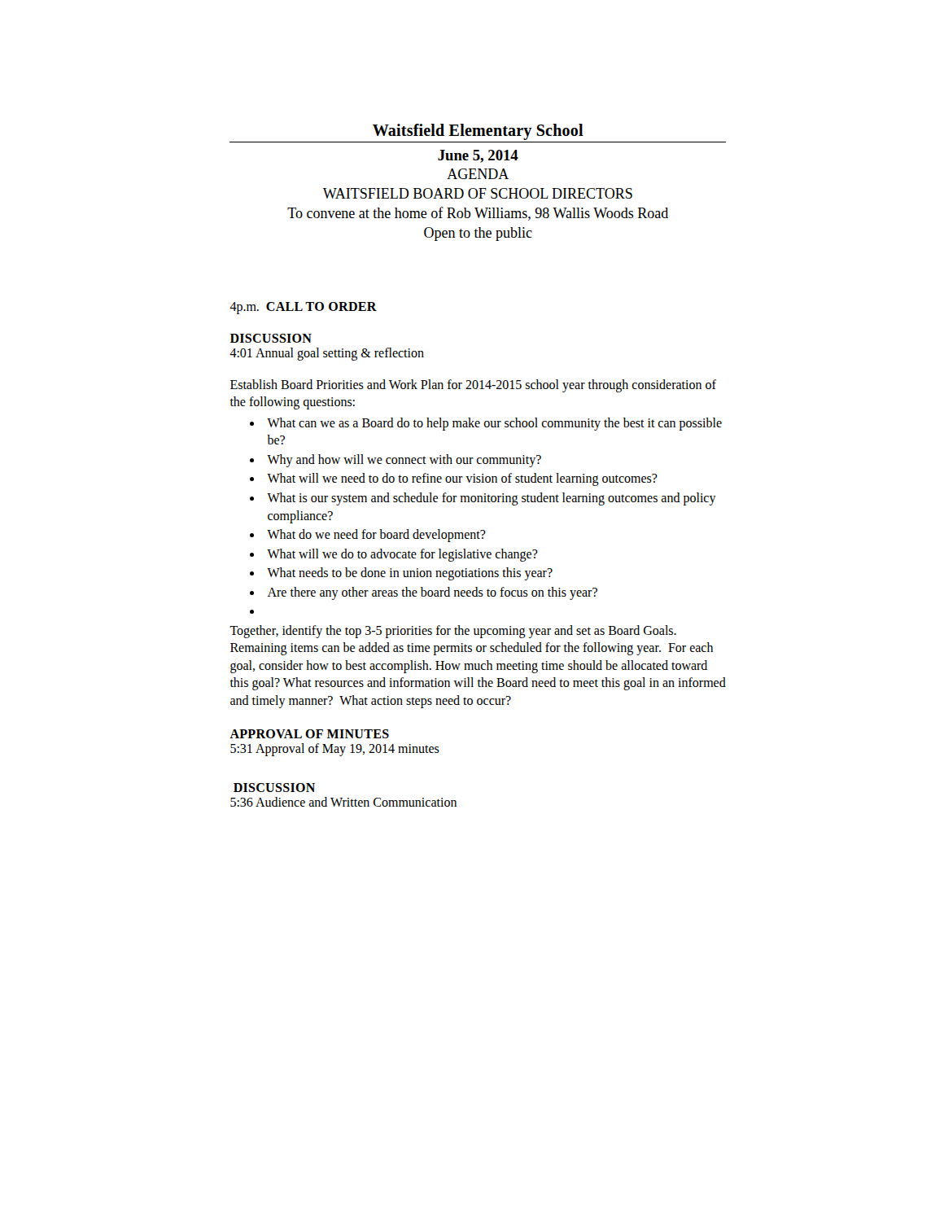Waitsfield Elementary School
June 5, 2014
AGENDA
WAITSFIELD BOARD OF SCHOOL DIRECTORS
To convene at the home of Rob Williams, 98 Wallis Woods Road
Open to the public
4p.m. CALL TO ORDER
DISCUSSION
4:01 Annual goal setting & reflection
Establish Board Priorities and Work Plan for 2014-2015 school year through consideration of the following questions:
What can we as a Board do to help make our school community the best it can possible be?
Why and how will we connect with our community?
What will we need to do to refine our vision of student learning outcomes?
What is our system and schedule for monitoring student learning outcomes and policy compliance?
What do we need for board development?
What will we do to advocate for legislative change?
What needs to be done in union negotiations this year?
Are there any other areas the board needs to focus on this year?
Together, identify the top 3-5 priorities for the upcoming year and set as Board Goals. Remaining items can be added as time permits or scheduled for the following year. For each goal, consider how to best accomplish. How much meeting time should be allocated toward this goal? What resources and information will the Board need to meet this goal in an informed and timely manner? What action steps need to occur?
APPROVAL OF MINUTES
5:31 Approval of May 19, 2014 minutes
DISCUSSION
5:36 Audience and Written Communication